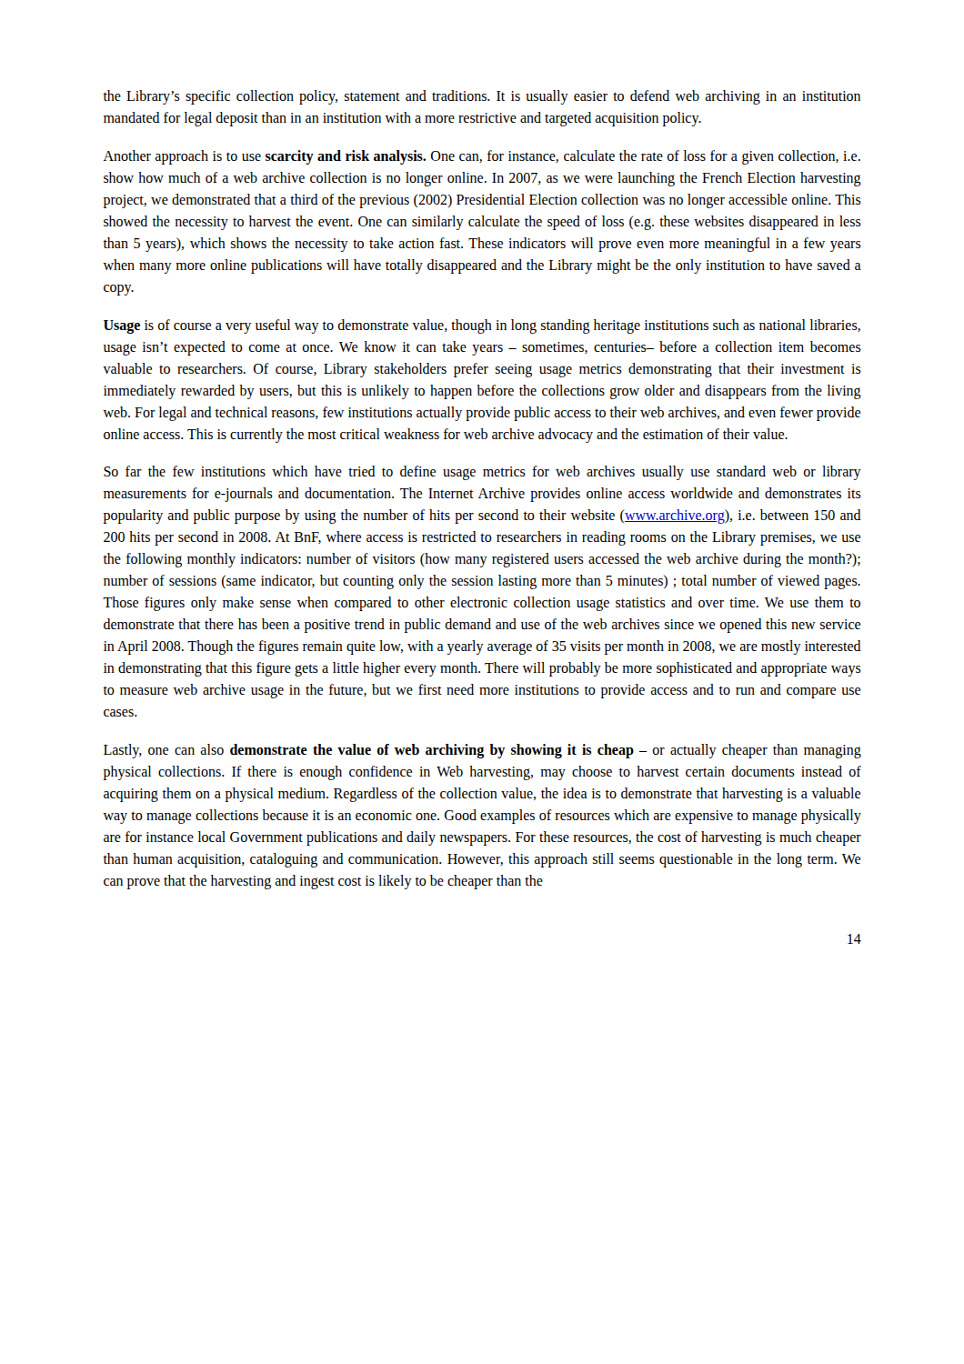the Library’s specific collection policy, statement and traditions. It is usually easier to defend web archiving in an institution mandated for legal deposit than in an institution with a more restrictive and targeted acquisition policy.
Another approach is to use scarcity and risk analysis. One can, for instance, calculate the rate of loss for a given collection, i.e. show how much of a web archive collection is no longer online. In 2007, as we were launching the French Election harvesting project, we demonstrated that a third of the previous (2002) Presidential Election collection was no longer accessible online. This showed the necessity to harvest the event. One can similarly calculate the speed of loss (e.g. these websites disappeared in less than 5 years), which shows the necessity to take action fast. These indicators will prove even more meaningful in a few years when many more online publications will have totally disappeared and the Library might be the only institution to have saved a copy.
Usage is of course a very useful way to demonstrate value, though in long standing heritage institutions such as national libraries, usage isn’t expected to come at once. We know it can take years – sometimes, centuries– before a collection item becomes valuable to researchers. Of course, Library stakeholders prefer seeing usage metrics demonstrating that their investment is immediately rewarded by users, but this is unlikely to happen before the collections grow older and disappears from the living web. For legal and technical reasons, few institutions actually provide public access to their web archives, and even fewer provide online access. This is currently the most critical weakness for web archive advocacy and the estimation of their value.
So far the few institutions which have tried to define usage metrics for web archives usually use standard web or library measurements for e-journals and documentation. The Internet Archive provides online access worldwide and demonstrates its popularity and public purpose by using the number of hits per second to their website (www.archive.org), i.e. between 150 and 200 hits per second in 2008. At BnF, where access is restricted to researchers in reading rooms on the Library premises, we use the following monthly indicators: number of visitors (how many registered users accessed the web archive during the month?); number of sessions (same indicator, but counting only the session lasting more than 5 minutes) ; total number of viewed pages. Those figures only make sense when compared to other electronic collection usage statistics and over time. We use them to demonstrate that there has been a positive trend in public demand and use of the web archives since we opened this new service in April 2008. Though the figures remain quite low, with a yearly average of 35 visits per month in 2008, we are mostly interested in demonstrating that this figure gets a little higher every month. There will probably be more sophisticated and appropriate ways to measure web archive usage in the future, but we first need more institutions to provide access and to run and compare use cases.
Lastly, one can also demonstrate the value of web archiving by showing it is cheap – or actually cheaper than managing physical collections. If there is enough confidence in Web harvesting, may choose to harvest certain documents instead of acquiring them on a physical medium. Regardless of the collection value, the idea is to demonstrate that harvesting is a valuable way to manage collections because it is an economic one. Good examples of resources which are expensive to manage physically are for instance local Government publications and daily newspapers. For these resources, the cost of harvesting is much cheaper than human acquisition, cataloguing and communication. However, this approach still seems questionable in the long term. We can prove that the harvesting and ingest cost is likely to be cheaper than the
14